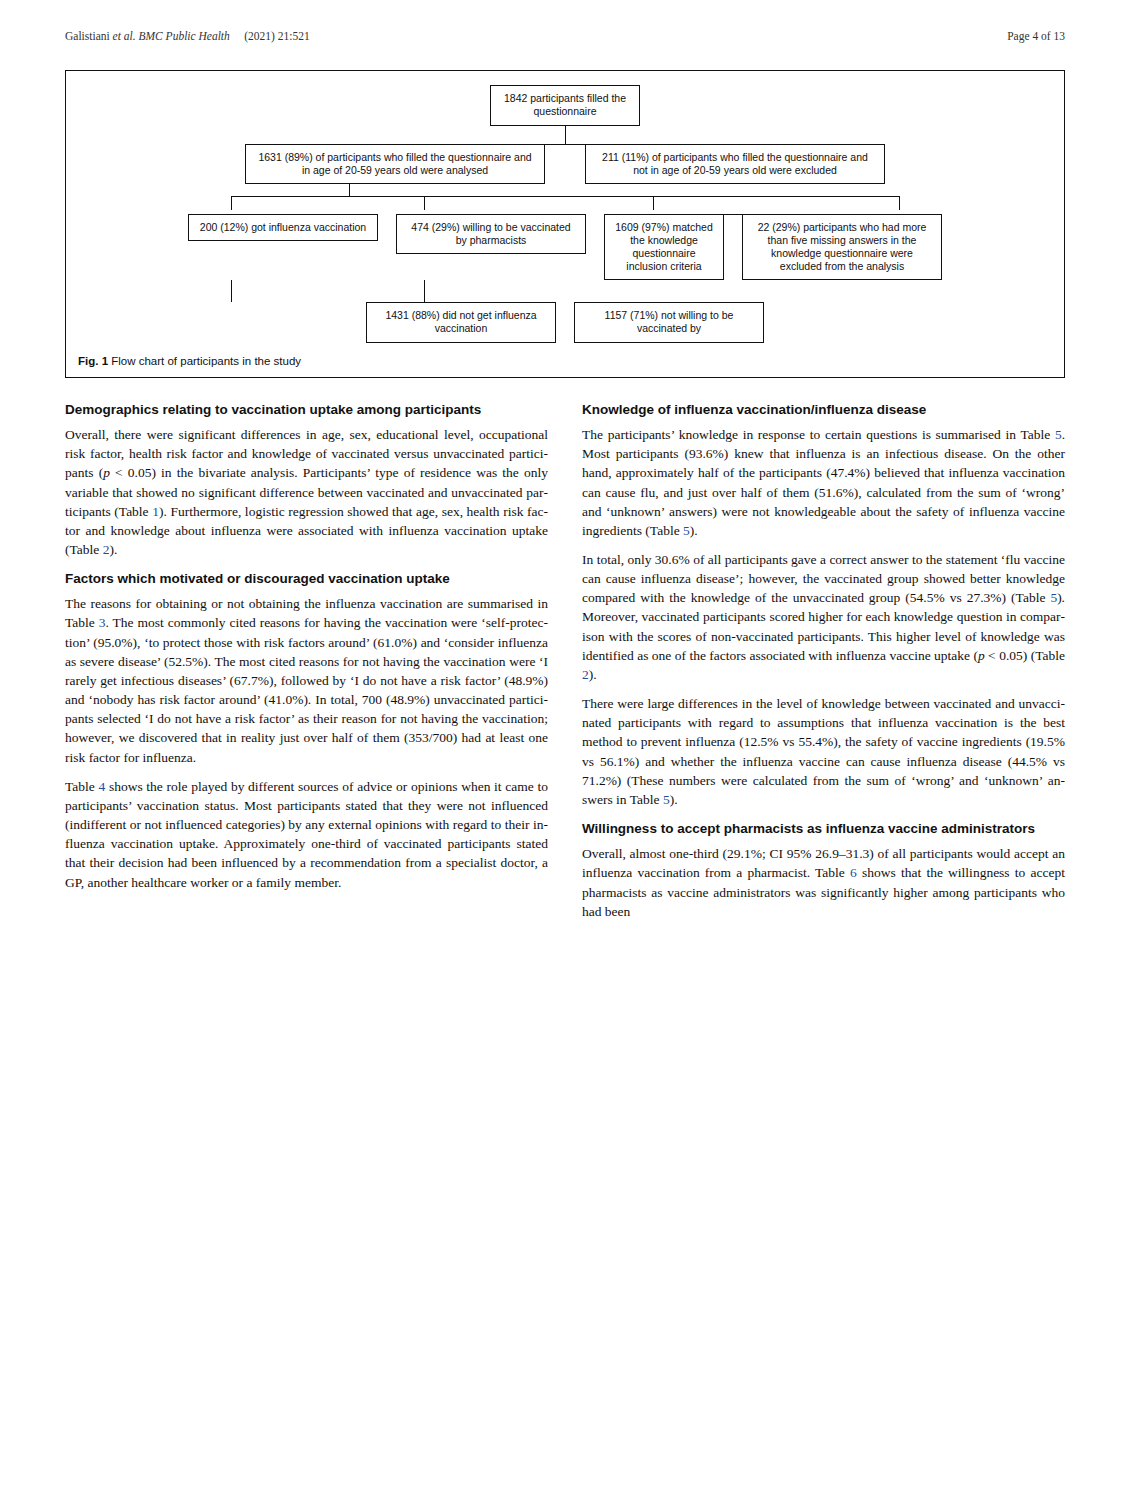Galistiani et al. BMC Public Health (2021) 21:521
Page 4 of 13
1842 participants filled the questionnaire
1631 (89%) of participants who filled the questionnaire and in age of 20-59 years old were analysed
211 (11%) of participants who filled the questionnaire and not in age of 20-59 years old were excluded
200 (12%) got influenza vaccination
474 (29%) willing to be vaccinated by pharmacists
1609 (97%) matched the knowledge questionnaire inclusion criteria
22 (29%) participants who had more than five missing answers in the knowledge questionnaire were excluded from the analysis
1431 (88%) did not get influenza vaccination
1157 (71%) not willing to be vaccinated by
Fig. 1 Flow chart of participants in the study
Demographics relating to vaccination uptake among participants
Overall, there were significant differences in age, sex, educational level, occupational risk factor, health risk factor and knowledge of vaccinated versus unvaccinated participants (p < 0.05) in the bivariate analysis. Participants’ type of residence was the only variable that showed no significant difference between vaccinated and unvaccinated participants (Table 1). Furthermore, logistic regression showed that age, sex, health risk factor and knowledge about influenza were associated with influenza vaccination uptake (Table 2).
Factors which motivated or discouraged vaccination uptake
The reasons for obtaining or not obtaining the influenza vaccination are summarised in Table 3. The most commonly cited reasons for having the vaccination were ‘self-protection’ (95.0%), ‘to protect those with risk factors around’ (61.0%) and ‘consider influenza as severe disease’ (52.5%). The most cited reasons for not having the vaccination were ‘I rarely get infectious diseases’ (67.7%), followed by ‘I do not have a risk factor’ (48.9%) and ‘nobody has risk factor around’ (41.0%). In total, 700 (48.9%) unvaccinated participants selected ‘I do not have a risk factor’ as their reason for not having the vaccination; however, we discovered that in reality just over half of them (353/700) had at least one risk factor for influenza.
Table 4 shows the role played by different sources of advice or opinions when it came to participants’ vaccination status. Most participants stated that they were not influenced (indifferent or not influenced categories) by any external opinions with regard to their influenza vaccination uptake. Approximately one-third of vaccinated participants stated that their decision had been influenced by a recommendation from a specialist doctor, a GP, another healthcare worker or a family member.
Knowledge of influenza vaccination/influenza disease
The participants’ knowledge in response to certain questions is summarised in Table 5. Most participants (93.6%) knew that influenza is an infectious disease. On the other hand, approximately half of the participants (47.4%) believed that influenza vaccination can cause flu, and just over half of them (51.6%), calculated from the sum of ‘wrong’ and ‘unknown’ answers) were not knowledgeable about the safety of influenza vaccine ingredients (Table 5).
In total, only 30.6% of all participants gave a correct answer to the statement ‘flu vaccine can cause influenza disease’; however, the vaccinated group showed better knowledge compared with the knowledge of the unvaccinated group (54.5% vs 27.3%) (Table 5). Moreover, vaccinated participants scored higher for each knowledge question in comparison with the scores of non-vaccinated participants. This higher level of knowledge was identified as one of the factors associated with influenza vaccine uptake (p < 0.05) (Table 2).
There were large differences in the level of knowledge between vaccinated and unvaccinated participants with regard to assumptions that influenza vaccination is the best method to prevent influenza (12.5% vs 55.4%), the safety of vaccine ingredients (19.5% vs 56.1%) and whether the influenza vaccine can cause influenza disease (44.5% vs 71.2%) (These numbers were calculated from the sum of ‘wrong’ and ‘unknown’ answers in Table 5).
Willingness to accept pharmacists as influenza vaccine administrators
Overall, almost one-third (29.1%; CI 95% 26.9–31.3) of all participants would accept an influenza vaccination from a pharmacist. Table 6 shows that the willingness to accept pharmacists as vaccine administrators was significantly higher among participants who had been